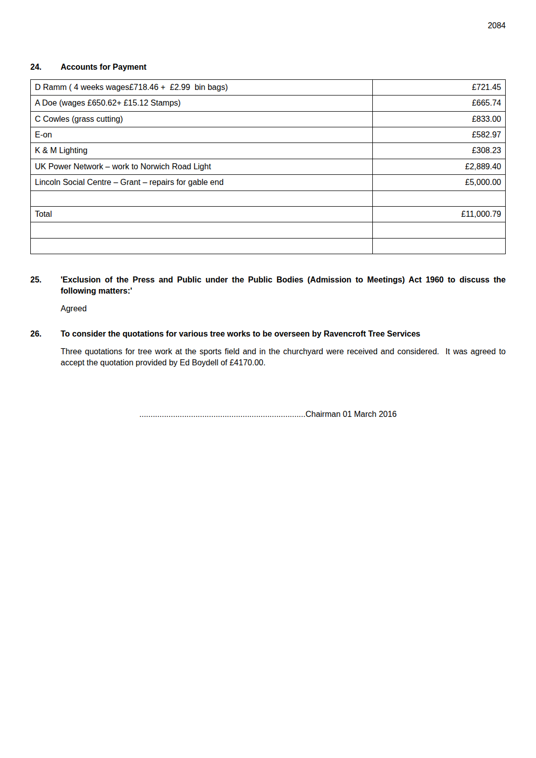2084
24. Accounts for Payment
| D Ramm ( 4 weeks wages£718.46 + £2.99 bin bags) | £721.45 |
| A Doe (wages £650.62+ £15.12 Stamps) | £665.74 |
| C Cowles (grass cutting) | £833.00 |
| E-on | £582.97 |
| K & M Lighting | £308.23 |
| UK Power Network – work to Norwich Road Light | £2,889.40 |
| Lincoln Social Centre – Grant – repairs for gable end | £5,000.00 |
| Total | £11,000.79 |
25. 'Exclusion of the Press and Public under the Public Bodies (Admission to Meetings) Act 1960 to discuss the following matters:'
Agreed
26. To consider the quotations for various tree works to be overseen by Ravencroft Tree Services
Three quotations for tree work at the sports field and in the churchyard were received and considered. It was agreed to accept the quotation provided by Ed Boydell of £4170.00.
..........................................................................Chairman 01 March 2016